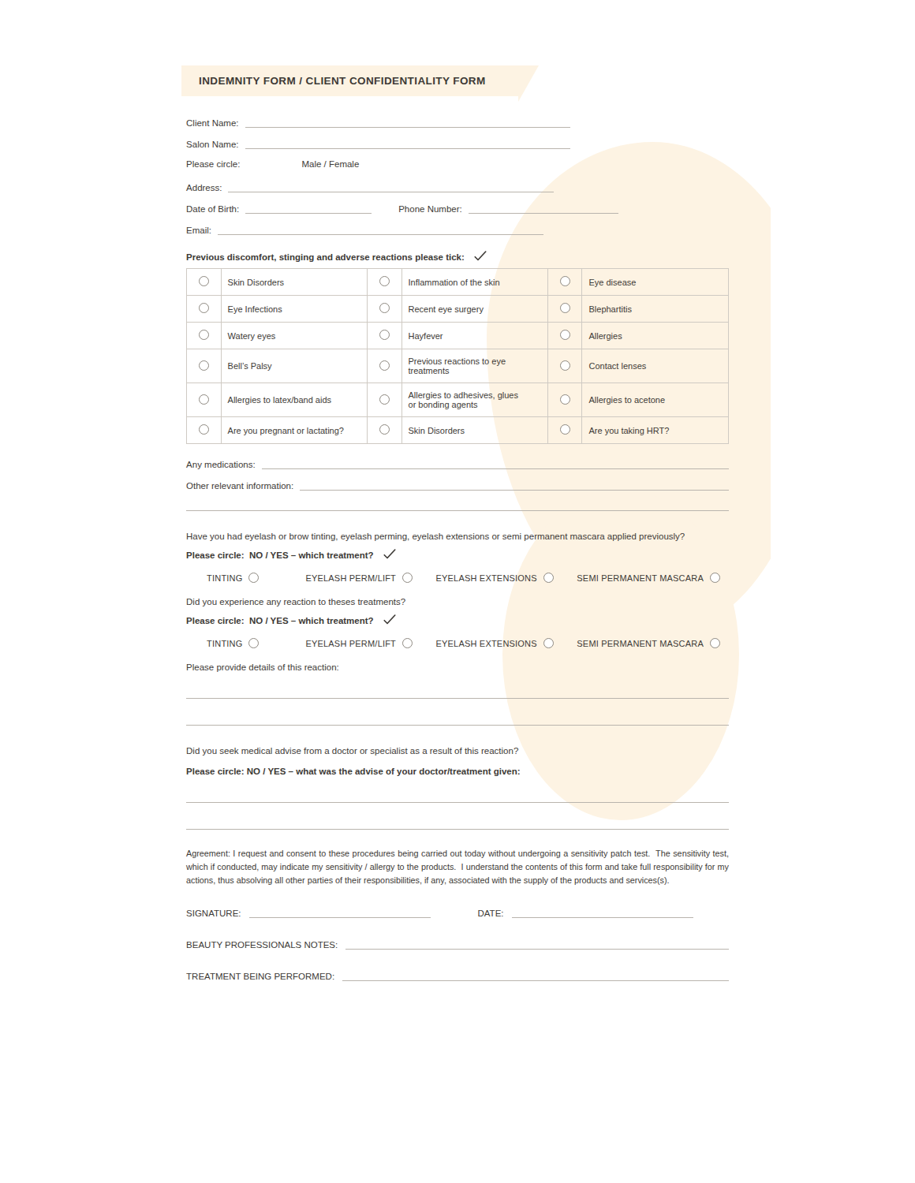Indemnity Form / Client Confidentiality Form
Client Name:
Salon Name:
Please circle: Male / Female
Address:
Date of Birth: Phone Number:
Email:
Previous discomfort, stinging and adverse reactions please tick:
| | Skin Disorders | | Inflammation of the skin | | Eye disease |
| | Eye Infections | | Recent eye surgery | | Blephartitis |
| | Watery eyes | | Hayfever | | Allergies |
| | Bell’s Palsy | | Previous reactions to eye treatments | | Contact lenses |
| | Allergies to latex/band aids | | Allergies to adhesives, glues or bonding agents | | Allergies to acetone |
| | Are you pregnant or lactating? | | Skin Disorders | | Are you taking HRT? |
Any medications:
Other relevant information:
Have you had eyelash or brow tinting, eyelash perming, eyelash extensions or semi permanent mascara applied previously?
Please circle: NO / YES – which treatment?
TINTING
EYELASH PERM/LIFT
EYELASH EXTENSIONS
SEMI PERMANENT MASCARA
Did you experience any reaction to theses treatments?
Please circle: NO / YES – which treatment?
TINTING
EYELASH PERM/LIFT
EYELASH EXTENSIONS
SEMI PERMANENT MASCARA
Please provide details of this reaction:
Did you seek medical advise from a doctor or specialist as a result of this reaction?
Please circle: NO / YES – what was the advise of your doctor/treatment given:
Agreement: I request and consent to these procedures being carried out today without undergoing a sensitivity patch test. The sensitivity test, which if conducted, may indicate my sensitivity / allergy to the products. I understand the contents of this form and take full responsibility for my actions, thus absolving all other parties of their responsibilities, if any, associated with the supply of the products and services(s).
SIGNATURE: DATE:
BEAUTY PROFESSIONALS NOTES:
TREATMENT BEING PERFORMED: